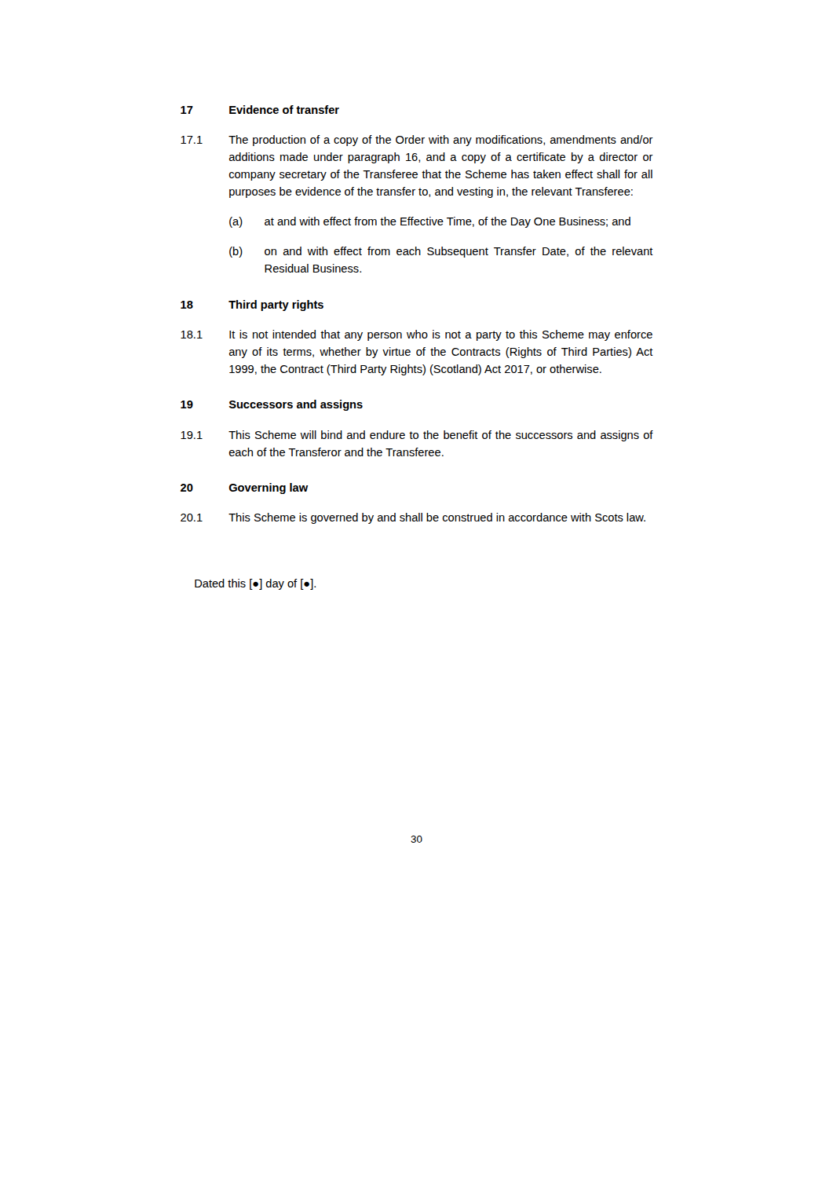17
Evidence of transfer
17.1
The production of a copy of the Order with any modifications, amendments and/or additions made under paragraph 16, and a copy of a certificate by a director or company secretary of the Transferee that the Scheme has taken effect shall for all purposes be evidence of the transfer to, and vesting in, the relevant Transferee:
(a) at and with effect from the Effective Time, of the Day One Business; and
(b) on and with effect from each Subsequent Transfer Date, of the relevant Residual Business.
18
Third party rights
18.1
It is not intended that any person who is not a party to this Scheme may enforce any of its terms, whether by virtue of the Contracts (Rights of Third Parties) Act 1999, the Contract (Third Party Rights) (Scotland) Act 2017, or otherwise.
19
Successors and assigns
19.1
This Scheme will bind and endure to the benefit of the successors and assigns of each of the Transferor and the Transferee.
20
Governing law
20.1
This Scheme is governed by and shall be construed in accordance with Scots law.
Dated this [●] day of [●].
30